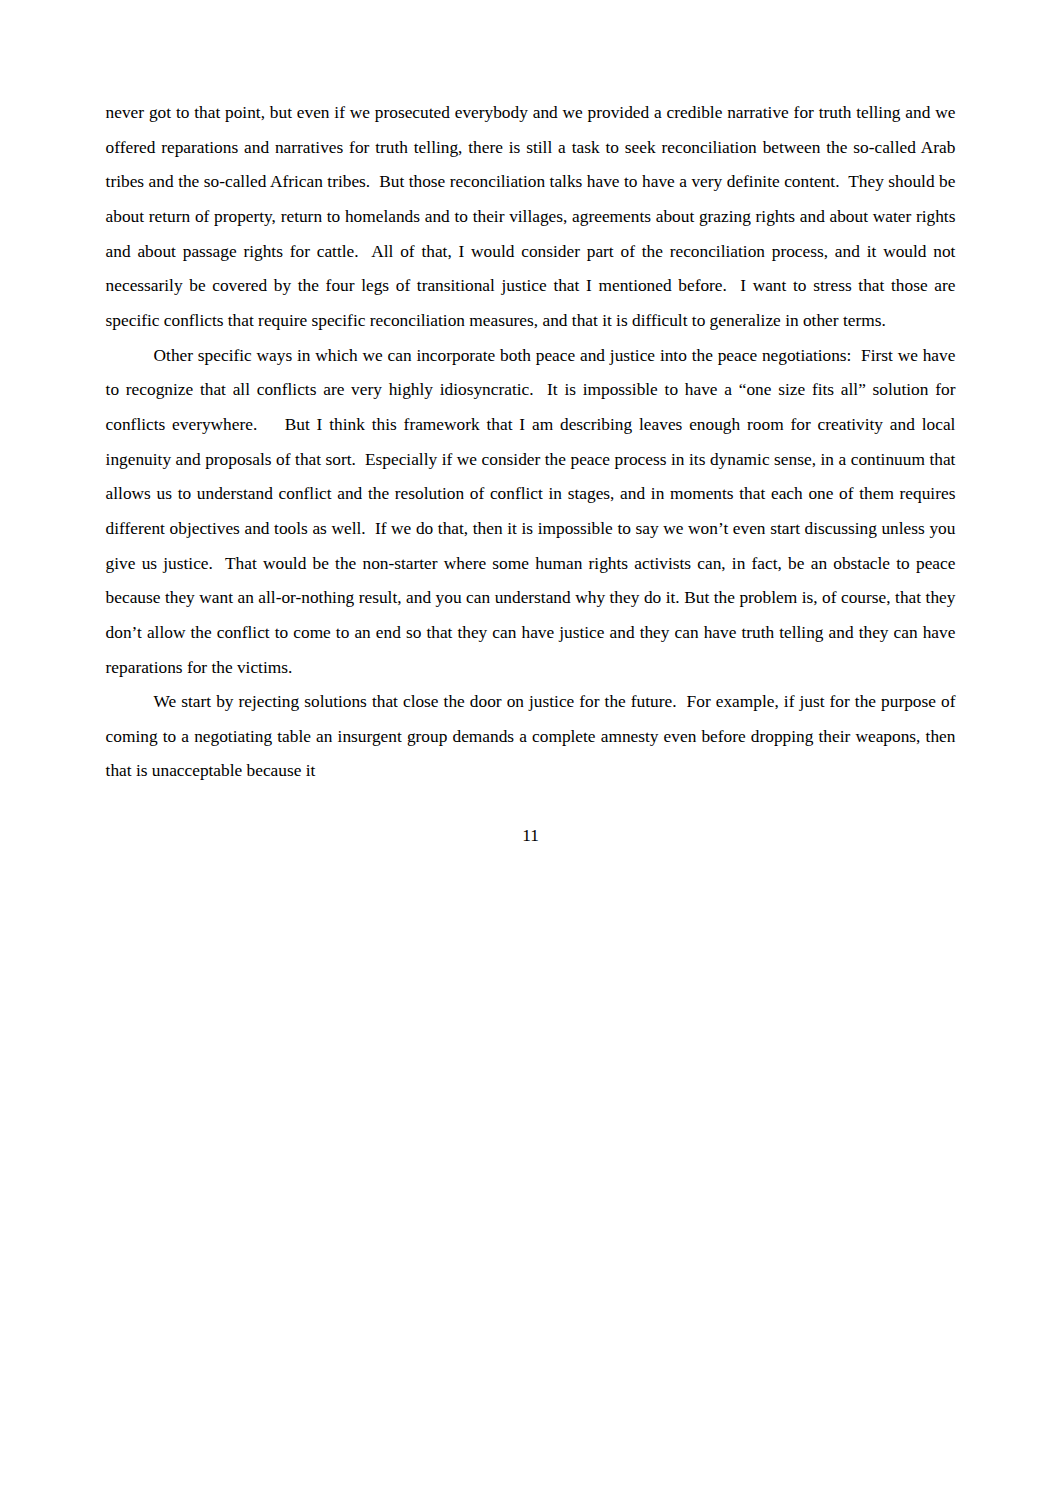never got to that point, but even if we prosecuted everybody and we provided a credible narrative for truth telling and we offered reparations and narratives for truth telling, there is still a task to seek reconciliation between the so-called Arab tribes and the so-called African tribes. But those reconciliation talks have to have a very definite content. They should be about return of property, return to homelands and to their villages, agreements about grazing rights and about water rights and about passage rights for cattle. All of that, I would consider part of the reconciliation process, and it would not necessarily be covered by the four legs of transitional justice that I mentioned before. I want to stress that those are specific conflicts that require specific reconciliation measures, and that it is difficult to generalize in other terms.
Other specific ways in which we can incorporate both peace and justice into the peace negotiations: First we have to recognize that all conflicts are very highly idiosyncratic. It is impossible to have a “one size fits all” solution for conflicts everywhere. But I think this framework that I am describing leaves enough room for creativity and local ingenuity and proposals of that sort. Especially if we consider the peace process in its dynamic sense, in a continuum that allows us to understand conflict and the resolution of conflict in stages, and in moments that each one of them requires different objectives and tools as well. If we do that, then it is impossible to say we won’t even start discussing unless you give us justice. That would be the non-starter where some human rights activists can, in fact, be an obstacle to peace because they want an all-or-nothing result, and you can understand why they do it. But the problem is, of course, that they don’t allow the conflict to come to an end so that they can have justice and they can have truth telling and they can have reparations for the victims.
We start by rejecting solutions that close the door on justice for the future. For example, if just for the purpose of coming to a negotiating table an insurgent group demands a complete amnesty even before dropping their weapons, then that is unacceptable because it
11